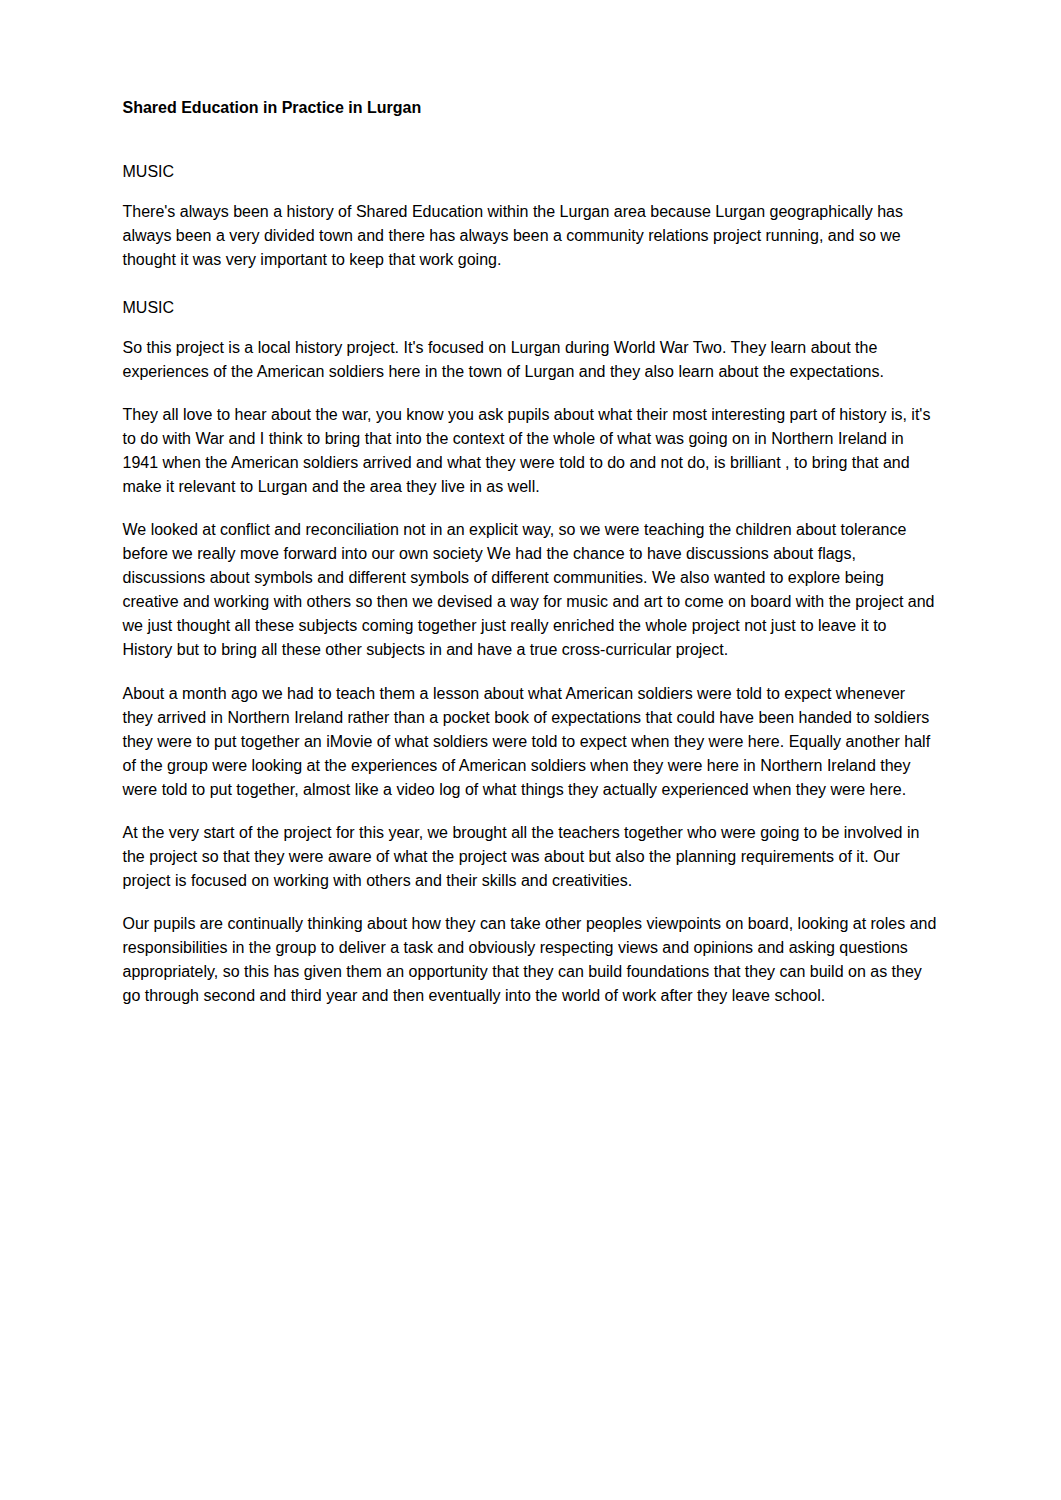Shared Education in Practice in Lurgan
MUSIC
There's always been a history of Shared Education within the Lurgan area because Lurgan geographically has always been a very divided town and there has always been a community relations project running, and so we thought it was very important to keep that work going.
MUSIC
So this project is a local history project. It's focused on Lurgan during World War Two. They learn about the experiences of the American soldiers here in the town of Lurgan and they also learn about the expectations.
They all love to hear about the war, you know you ask pupils about what their most interesting part of history is, it's to do with War and I think to bring that into the context of the whole of what was going on in Northern Ireland in 1941 when the American soldiers arrived and what they were told to do and not do, is brilliant , to bring that and make it relevant to Lurgan and the area they live in as well.
We looked at conflict and reconciliation not in an explicit way, so we were teaching the children about tolerance before we really move forward into our own society We had the chance to have discussions about flags, discussions about symbols and different symbols of different communities. We also wanted to explore being creative and working with others so then we devised a way for music and art to come on board with the project and we just thought all these subjects coming together just really enriched the whole project not just to leave it to History but to bring all these other subjects in and have a true cross-curricular project.
About a month ago we had to teach them a lesson about what American soldiers were told to expect whenever they arrived in Northern Ireland rather than a pocket book of expectations that could have been handed to soldiers they were to put together an iMovie of what soldiers were told to expect when they were here. Equally another half of the group were looking at the experiences of American soldiers when they were here in Northern Ireland they were told to put together, almost like a video log of what things they actually experienced when they were here.
At the very start of the project for this year, we brought all the teachers together who were going to be involved in the project so that they were aware of what the project was about but also the planning requirements of it. Our project is focused on working with others and their skills and creativities.
Our pupils are continually thinking about how they can take other peoples viewpoints on board, looking at roles and responsibilities in the group to deliver a task and obviously respecting views and opinions and asking questions appropriately, so this has given them an opportunity that they can build foundations that they can build on as they go through second and third year and then eventually into the world of work after they leave school.